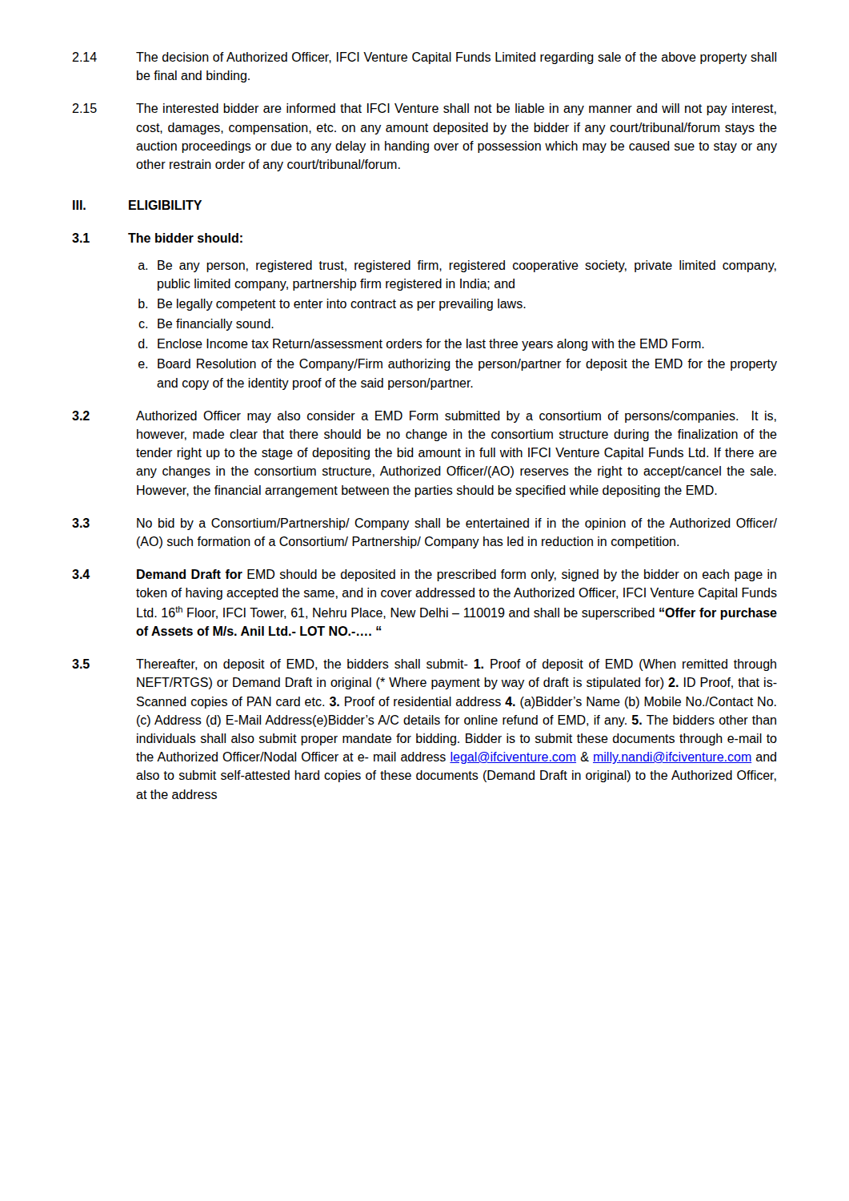2.14
The decision of Authorized Officer, IFCI Venture Capital Funds Limited regarding sale of the above property shall be final and binding.
2.15
The interested bidder are informed that IFCI Venture shall not be liable in any manner and will not pay interest, cost, damages, compensation, etc. on any amount deposited by the bidder if any court/tribunal/forum stays the auction proceedings or due to any delay in handing over of possession which may be caused sue to stay or any other restrain order of any court/tribunal/forum.
III. ELIGIBILITY
3.1 The bidder should:
Be any person, registered trust, registered firm, registered cooperative society, private limited company, public limited company, partnership firm registered in India; and
Be legally competent to enter into contract as per prevailing laws.
Be financially sound.
Enclose Income tax Return/assessment orders for the last three years along with the EMD Form.
Board Resolution of the Company/Firm authorizing the person/partner for deposit the EMD for the property and copy of the identity proof of the said person/partner.
3.2
Authorized Officer may also consider a EMD Form submitted by a consortium of persons/companies. It is, however, made clear that there should be no change in the consortium structure during the finalization of the tender right up to the stage of depositing the bid amount in full with IFCI Venture Capital Funds Ltd. If there are any changes in the consortium structure, Authorized Officer/(AO) reserves the right to accept/cancel the sale. However, the financial arrangement between the parties should be specified while depositing the EMD.
3.3
No bid by a Consortium/Partnership/ Company shall be entertained if in the opinion of the Authorized Officer/ (AO) such formation of a Consortium/ Partnership/ Company has led in reduction in competition.
3.4
Demand Draft for EMD should be deposited in the prescribed form only, signed by the bidder on each page in token of having accepted the same, and in cover addressed to the Authorized Officer, IFCI Venture Capital Funds Ltd. 16th Floor, IFCI Tower, 61, Nehru Place, New Delhi – 110019 and shall be superscribed “Offer for purchase of Assets of M/s. Anil Ltd.- LOT NO.-…. “
3.5
Thereafter, on deposit of EMD, the bidders shall submit- 1. Proof of deposit of EMD (When remitted through NEFT/RTGS) or Demand Draft in original (* Where payment by way of draft is stipulated for) 2. ID Proof, that is- Scanned copies of PAN card etc. 3. Proof of residential address 4. (a)Bidder’s Name (b) Mobile No./Contact No.(c) Address (d) E-Mail Address(e)Bidder’s A/C details for online refund of EMD, if any. 5. The bidders other than individuals shall also submit proper mandate for bidding. Bidder is to submit these documents through e-mail to the Authorized Officer/Nodal Officer at e- mail address legal@ifciventure.com & milly.nandi@ifciventure.com and also to submit self-attested hard copies of these documents (Demand Draft in original) to the Authorized Officer, at the address